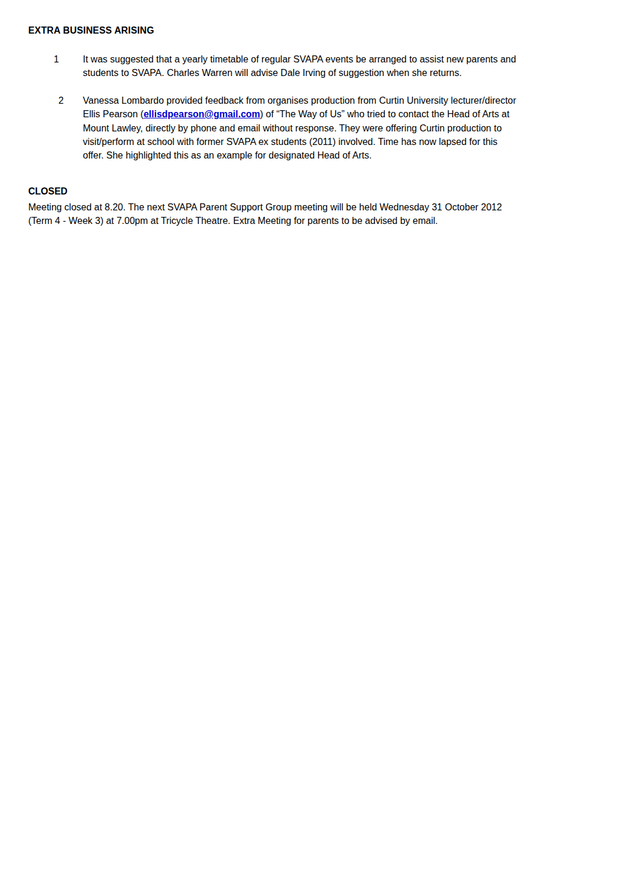EXTRA BUSINESS ARISING
It was suggested that a yearly timetable of regular SVAPA events be arranged to assist new parents and students to SVAPA. Charles Warren will advise Dale Irving of suggestion when she returns.
Vanessa Lombardo provided feedback from organises production from Curtin University lecturer/director Ellis Pearson (ellisdpearson@gmail.com) of “The Way of Us” who tried to contact the Head of Arts at Mount Lawley, directly by phone and email without response. They were offering Curtin production to visit/perform at school with former SVAPA ex students (2011) involved. Time has now lapsed for this offer. She highlighted this as an example for designated Head of Arts.
CLOSED
Meeting closed at 8.20. The next SVAPA Parent Support Group meeting will be held Wednesday 31 October 2012 (Term 4 - Week 3) at 7.00pm at Tricycle Theatre. Extra Meeting for parents to be advised by email.